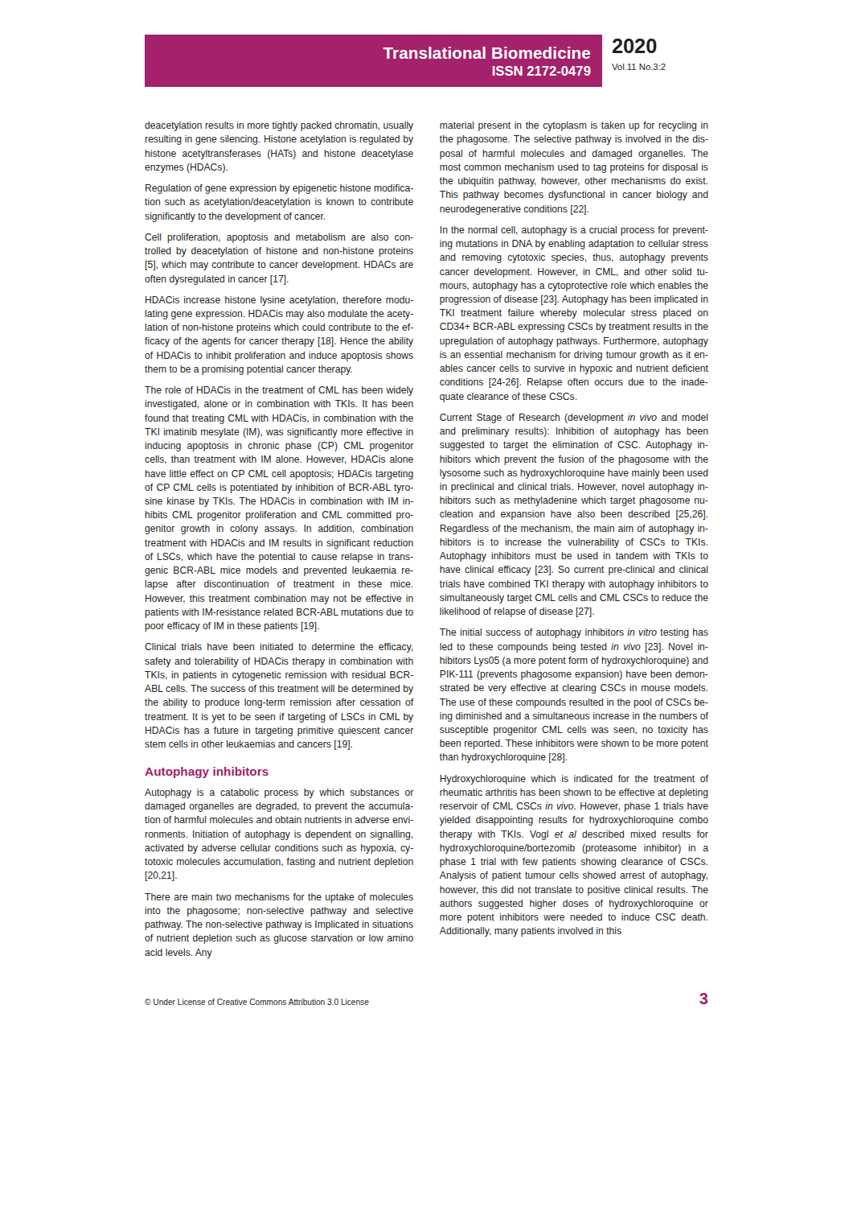Translational Biomedicine
ISSN 2172-0479
2020
Vol.11 No.3:2
deacetylation results in more tightly packed chromatin, usually resulting in gene silencing. Histone acetylation is regulated by histone acetyltransferases (HATs) and histone deacetylase enzymes (HDACs).
Regulation of gene expression by epigenetic histone modification such as acetylation/deacetylation is known to contribute significantly to the development of cancer.
Cell proliferation, apoptosis and metabolism are also controlled by deacetylation of histone and non-histone proteins [5], which may contribute to cancer development. HDACs are often dysregulated in cancer [17].
HDACis increase histone lysine acetylation, therefore modulating gene expression. HDACis may also modulate the acetylation of non-histone proteins which could contribute to the efficacy of the agents for cancer therapy [18]. Hence the ability of HDACis to inhibit proliferation and induce apoptosis shows them to be a promising potential cancer therapy.
The role of HDACis in the treatment of CML has been widely investigated, alone or in combination with TKIs. It has been found that treating CML with HDACis, in combination with the TKI imatinib mesylate (IM), was significantly more effective in inducing apoptosis in chronic phase (CP) CML progenitor cells, than treatment with IM alone. However, HDACis alone have little effect on CP CML cell apoptosis; HDACis targeting of CP CML cells is potentiated by inhibition of BCR-ABL tyrosine kinase by TKIs. The HDACis in combination with IM inhibits CML progenitor proliferation and CML committed progenitor growth in colony assays. In addition, combination treatment with HDACis and IM results in significant reduction of LSCs, which have the potential to cause relapse in transgenic BCR-ABL mice models and prevented leukaemia relapse after discontinuation of treatment in these mice. However, this treatment combination may not be effective in patients with IM-resistance related BCR-ABL mutations due to poor efficacy of IM in these patients [19].
Clinical trials have been initiated to determine the efficacy, safety and tolerability of HDACis therapy in combination with TKIs, in patients in cytogenetic remission with residual BCR-ABL cells. The success of this treatment will be determined by the ability to produce long-term remission after cessation of treatment. It is yet to be seen if targeting of LSCs in CML by HDACis has a future in targeting primitive quiescent cancer stem cells in other leukaemias and cancers [19].
Autophagy inhibitors
Autophagy is a catabolic process by which substances or damaged organelles are degraded, to prevent the accumulation of harmful molecules and obtain nutrients in adverse environments. Initiation of autophagy is dependent on signalling, activated by adverse cellular conditions such as hypoxia, cytotoxic molecules accumulation, fasting and nutrient depletion [20,21].
There are main two mechanisms for the uptake of molecules into the phagosome; non-selective pathway and selective pathway. The non-selective pathway is Implicated in situations of nutrient depletion such as glucose starvation or low amino acid levels. Any
material present in the cytoplasm is taken up for recycling in the phagosome. The selective pathway is involved in the disposal of harmful molecules and damaged organelles. The most common mechanism used to tag proteins for disposal is the ubiquitin pathway, however, other mechanisms do exist. This pathway becomes dysfunctional in cancer biology and neurodegenerative conditions [22].
In the normal cell, autophagy is a crucial process for preventing mutations in DNA by enabling adaptation to cellular stress and removing cytotoxic species, thus, autophagy prevents cancer development. However, in CML, and other solid tumours, autophagy has a cytoprotective role which enables the progression of disease [23]. Autophagy has been implicated in TKI treatment failure whereby molecular stress placed on CD34+ BCR-ABL expressing CSCs by treatment results in the upregulation of autophagy pathways. Furthermore, autophagy is an essential mechanism for driving tumour growth as it enables cancer cells to survive in hypoxic and nutrient deficient conditions [24-26]. Relapse often occurs due to the inadequate clearance of these CSCs.
Current Stage of Research (development in vivo and model and preliminary results): Inhibition of autophagy has been suggested to target the elimination of CSC. Autophagy inhibitors which prevent the fusion of the phagosome with the lysosome such as hydroxychloroquine have mainly been used in preclinical and clinical trials. However, novel autophagy inhibitors such as methyladenine which target phagosome nucleation and expansion have also been described [25,26]. Regardless of the mechanism, the main aim of autophagy inhibitors is to increase the vulnerability of CSCs to TKIs. Autophagy inhibitors must be used in tandem with TKIs to have clinical efficacy [23]. So current pre-clinical and clinical trials have combined TKI therapy with autophagy inhibitors to simultaneously target CML cells and CML CSCs to reduce the likelihood of relapse of disease [27].
The initial success of autophagy inhibitors in vitro testing has led to these compounds being tested in vivo [23]. Novel inhibitors Lys05 (a more potent form of hydroxychloroquine) and PIK-111 (prevents phagosome expansion) have been demonstrated be very effective at clearing CSCs in mouse models. The use of these compounds resulted in the pool of CSCs being diminished and a simultaneous increase in the numbers of susceptible progenitor CML cells was seen, no toxicity has been reported. These inhibitors were shown to be more potent than hydroxychloroquine [28].
Hydroxychloroquine which is indicated for the treatment of rheumatic arthritis has been shown to be effective at depleting reservoir of CML CSCs in vivo. However, phase 1 trials have yielded disappointing results for hydroxychloroquine combo therapy with TKIs. Vogl et al described mixed results for hydroxychloroquine/bortezomib (proteasome inhibitor) in a phase 1 trial with few patients showing clearance of CSCs. Analysis of patient tumour cells showed arrest of autophagy, however, this did not translate to positive clinical results. The authors suggested higher doses of hydroxychloroquine or more potent inhibitors were needed to induce CSC death. Additionally, many patients involved in this
© Under License of Creative Commons Attribution 3.0 License
3